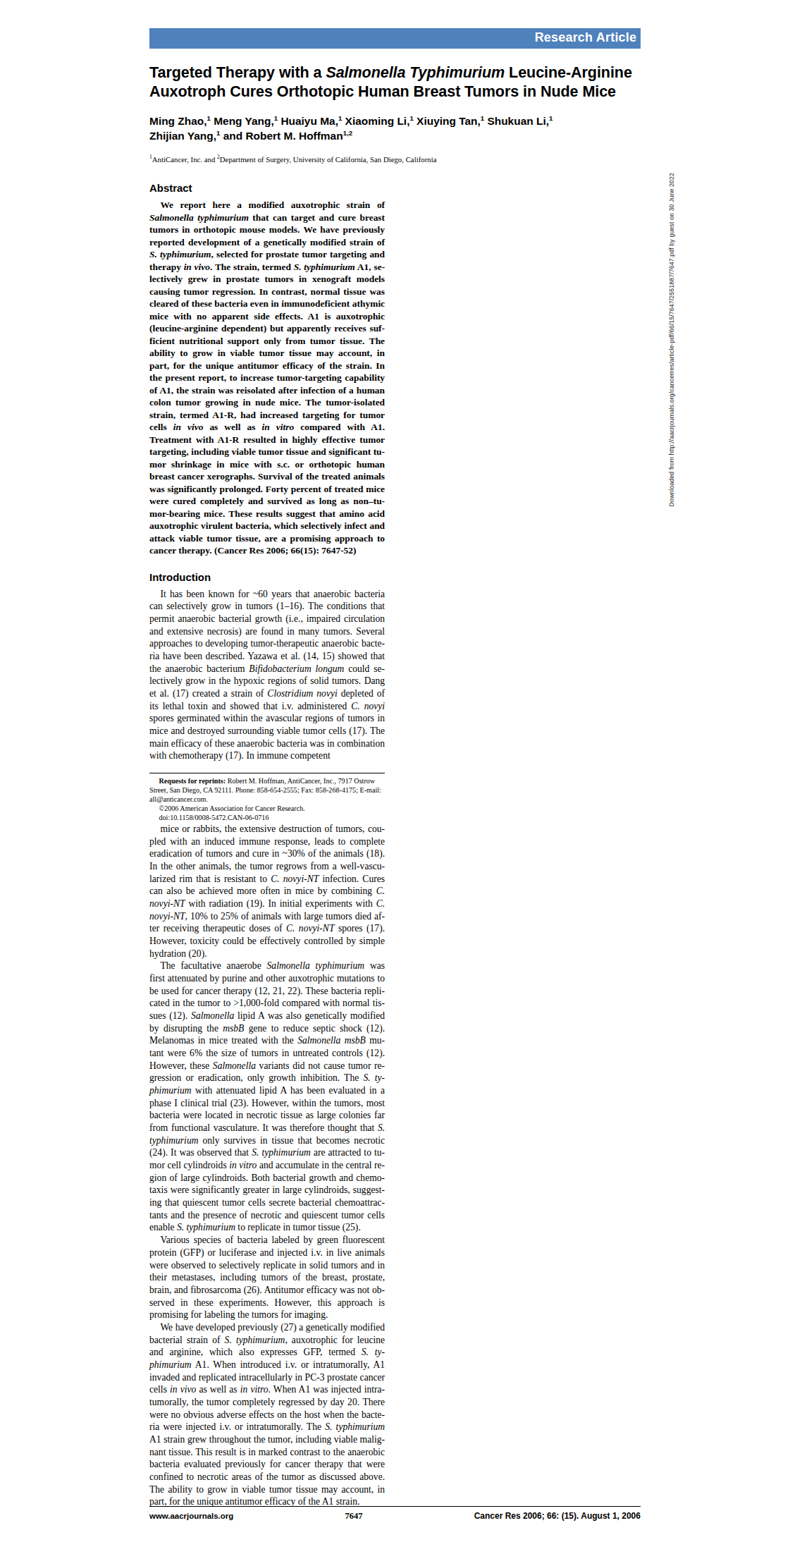Research Article
Targeted Therapy with a Salmonella Typhimurium Leucine-Arginine
Auxotroph Cures Orthotopic Human Breast Tumors in Nude Mice
Ming Zhao,1 Meng Yang,1 Huaiyu Ma,1 Xiaoming Li,1 Xiuying Tan,1 Shukuan Li,1
Zhijian Yang,1 and Robert M. Hoffman1,2
1AntiCancer, Inc. and 2Department of Surgery, University of California, San Diego, California
Abstract
We report here a modified auxotrophic strain of Salmonella typhimurium that can target and cure breast tumors in orthotopic mouse models. We have previously reported development of a genetically modified strain of S. typhimurium, selected for prostate tumor targeting and therapy in vivo. The strain, termed S. typhimurium A1, selectively grew in prostate tumors in xenograft models causing tumor regression. In contrast, normal tissue was cleared of these bacteria even in immunodeficient athymic mice with no apparent side effects. A1 is auxotrophic (leucine-arginine dependent) but apparently receives sufficient nutritional support only from tumor tissue. The ability to grow in viable tumor tissue may account, in part, for the unique antitumor efficacy of the strain. In the present report, to increase tumor-targeting capability of A1, the strain was reisolated after infection of a human colon tumor growing in nude mice. The tumor-isolated strain, termed A1-R, had increased targeting for tumor cells in vivo as well as in vitro compared with A1. Treatment with A1-R resulted in highly effective tumor targeting, including viable tumor tissue and significant tumor shrinkage in mice with s.c. or orthotopic human breast cancer xerographs. Survival of the treated animals was significantly prolonged. Forty percent of treated mice were cured completely and survived as long as non–tumor-bearing mice. These results suggest that amino acid auxotrophic virulent bacteria, which selectively infect and attack viable tumor tissue, are a promising approach to cancer therapy. (Cancer Res 2006; 66(15): 7647-52)
Introduction
It has been known for ~60 years that anaerobic bacteria can selectively grow in tumors (1–16). The conditions that permit anaerobic bacterial growth (i.e., impaired circulation and extensive necrosis) are found in many tumors. Several approaches to developing tumor-therapeutic anaerobic bacteria have been described. Yazawa et al. (14, 15) showed that the anaerobic bacterium Bifidobacterium longum could selectively grow in the hypoxic regions of solid tumors. Dang et al. (17) created a strain of Clostridium novyi depleted of its lethal toxin and showed that i.v. administered C. novyi spores germinated within the avascular regions of tumors in mice and destroyed surrounding viable tumor cells (17). The main efficacy of these anaerobic bacteria was in combination with chemotherapy (17). In immune competent
Requests for reprints: Robert M. Hoffman, AntiCancer, Inc., 7917 Ostrow Street, San Diego, CA 92111. Phone: 858-654-2555; Fax: 858-268-4175; E-mail: all@anticancer.com. ©2006 American Association for Cancer Research. doi:10.1158/0008-5472.CAN-06-0716
mice or rabbits, the extensive destruction of tumors, coupled with an induced immune response, leads to complete eradication of tumors and cure in ~30% of the animals (18). In the other animals, the tumor regrows from a well-vascularized rim that is resistant to C. novyi-NT infection. Cures can also be achieved more often in mice by combining C. novyi-NT with radiation (19). In initial experiments with C. novyi-NT, 10% to 25% of animals with large tumors died after receiving therapeutic doses of C. novyi-NT spores (17). However, toxicity could be effectively controlled by simple hydration (20).
The facultative anaerobe Salmonella typhimurium was first attenuated by purine and other auxotrophic mutations to be used for cancer therapy (12, 21, 22). These bacteria replicated in the tumor to >1,000-fold compared with normal tissues (12). Salmonella lipid A was also genetically modified by disrupting the msbB gene to reduce septic shock (12). Melanomas in mice treated with the Salmonella msbB mutant were 6% the size of tumors in untreated controls (12). However, these Salmonella variants did not cause tumor regression or eradication, only growth inhibition. The S. typhimurium with attenuated lipid A has been evaluated in a phase I clinical trial (23). However, within the tumors, most bacteria were located in necrotic tissue as large colonies far from functional vasculature. It was therefore thought that S. typhimurium only survives in tissue that becomes necrotic (24). It was observed that S. typhimurium are attracted to tumor cell cylindroids in vitro and accumulate in the central region of large cylindroids. Both bacterial growth and chemotaxis were significantly greater in large cylindroids, suggesting that quiescent tumor cells secrete bacterial chemoattractants and the presence of necrotic and quiescent tumor cells enable S. typhimurium to replicate in tumor tissue (25).
Various species of bacteria labeled by green fluorescent protein (GFP) or luciferase and injected i.v. in live animals were observed to selectively replicate in solid tumors and in their metastases, including tumors of the breast, prostate, brain, and fibrosarcoma (26). Antitumor efficacy was not observed in these experiments. However, this approach is promising for labeling the tumors for imaging.
We have developed previously (27) a genetically modified bacterial strain of S. typhimurium, auxotrophic for leucine and arginine, which also expresses GFP, termed S. typhimurium A1. When introduced i.v. or intratumorally, A1 invaded and replicated intracellularly in PC-3 prostate cancer cells in vivo as well as in vitro. When A1 was injected intratumorally, the tumor completely regressed by day 20. There were no obvious adverse effects on the host when the bacteria were injected i.v. or intratumorally. The S. typhimurium A1 strain grew throughout the tumor, including viable malignant tissue. This result is in marked contrast to the anaerobic bacteria evaluated previously for cancer therapy that were confined to necrotic areas of the tumor as discussed above. The ability to grow in viable tumor tissue may account, in part, for the unique antitumor efficacy of the A1 strain.
Downloaded from http://aacrjournals.org/cancerres/article-pdf/66/15/7647/2551887/7647.pdf by guest on 30 June 2022
www.aacrjournals.org
7647
Cancer Res 2006; 66: (15). August 1, 2006